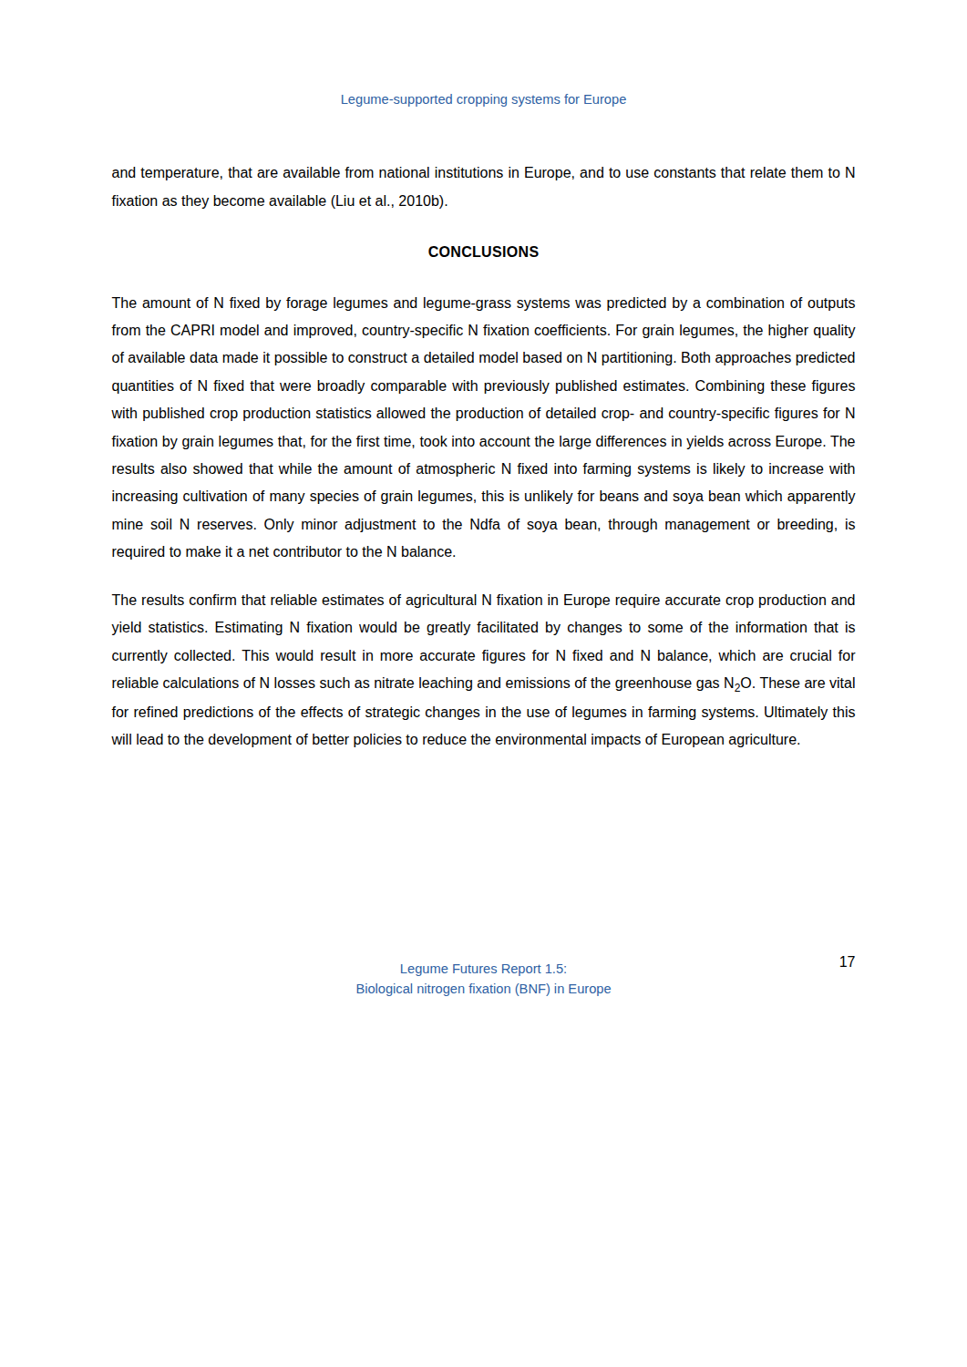Legume-supported cropping systems for Europe
and temperature, that are available from national institutions in Europe, and to use constants that relate them to N fixation as they become available (Liu et al., 2010b).
CONCLUSIONS
The amount of N fixed by forage legumes and legume-grass systems was predicted by a combination of outputs from the CAPRI model and improved, country-specific N fixation coefficients. For grain legumes, the higher quality of available data made it possible to construct a detailed model based on N partitioning. Both approaches predicted quantities of N fixed that were broadly comparable with previously published estimates. Combining these figures with published crop production statistics allowed the production of detailed crop- and country-specific figures for N fixation by grain legumes that, for the first time, took into account the large differences in yields across Europe. The results also showed that while the amount of atmospheric N fixed into farming systems is likely to increase with increasing cultivation of many species of grain legumes, this is unlikely for beans and soya bean which apparently mine soil N reserves. Only minor adjustment to the Ndfa of soya bean, through management or breeding, is required to make it a net contributor to the N balance.
The results confirm that reliable estimates of agricultural N fixation in Europe require accurate crop production and yield statistics. Estimating N fixation would be greatly facilitated by changes to some of the information that is currently collected. This would result in more accurate figures for N fixed and N balance, which are crucial for reliable calculations of N losses such as nitrate leaching and emissions of the greenhouse gas N2O. These are vital for refined predictions of the effects of strategic changes in the use of legumes in farming systems. Ultimately this will lead to the development of better policies to reduce the environmental impacts of European agriculture.
Legume Futures Report 1.5:
Biological nitrogen fixation (BNF) in Europe
17